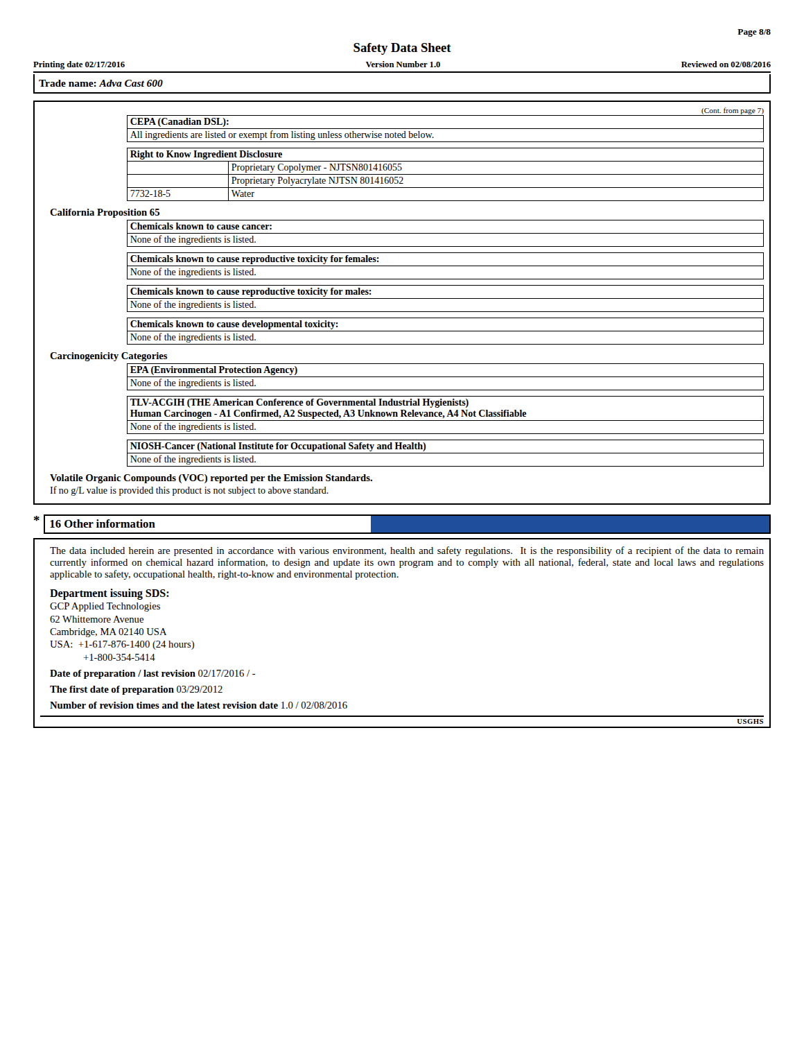Page 8/8
Safety Data Sheet
Printing date 02/17/2016
Version Number 1.0
Reviewed on 02/08/2016
Trade name: Adva Cast 600
(Cont. from page 7)
| | CEPA (Canadian DSL): |
| | All ingredients are listed or exempt from listing unless otherwise noted below. |
| | Right to Know Ingredient Disclosure |
| | | Proprietary Copolymer - NJTSN801416055 |
| | | Proprietary Polyacrylate NJTSN 801416052 |
| | 7732-18-5 | Water |
California Proposition 65
| | Chemicals known to cause cancer: |
| | None of the ingredients is listed. |
| | Chemicals known to cause reproductive toxicity for females: |
| | None of the ingredients is listed. |
| | Chemicals known to cause reproductive toxicity for males: |
| | None of the ingredients is listed. |
| | Chemicals known to cause developmental toxicity: |
| | None of the ingredients is listed. |
Carcinogenicity Categories
| | EPA (Environmental Protection Agency) |
| | None of the ingredients is listed. |
| | TLV-ACGIH (THE American Conference of Governmental Industrial Hygienists) Human Carcinogen - A1 Confirmed, A2 Suspected, A3 Unknown Relevance, A4 Not Classifiable |
| | None of the ingredients is listed. |
| | NIOSH-Cancer (National Institute for Occupational Safety and Health) |
| | None of the ingredients is listed. |
Volatile Organic Compounds (VOC) reported per the Emission Standards.
If no g/L value is provided this product is not subject to above standard.
*
16 Other information
The data included herein are presented in accordance with various environment, health and safety regulations. It is the responsibility of a recipient of the data to remain currently informed on chemical hazard information, to design and update its own program and to comply with all national, federal, state and local laws and regulations applicable to safety, occupational health, right-to-know and environmental protection.
Department issuing SDS:
GCP Applied Technologies
62 Whittemore Avenue
Cambridge, MA 02140 USA
USA: +1-617-876-1400 (24 hours)
+1-800-354-5414
Date of preparation / last revision 02/17/2016 / -
The first date of preparation 03/29/2012
Number of revision times and the latest revision date 1.0 / 02/08/2016
USGHS